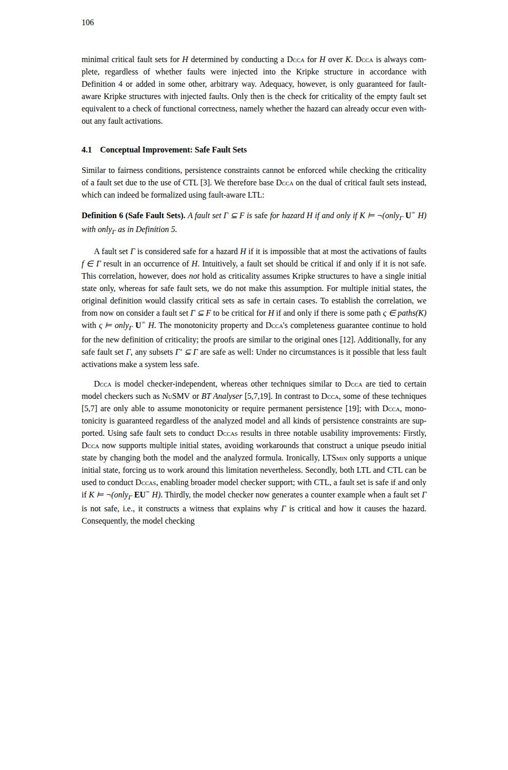106
minimal critical fault sets for H determined by conducting a Dcca for H over K. Dcca is always complete, regardless of whether faults were injected into the Kripke structure in accordance with Definition 4 or added in some other, arbitrary way. Adequacy, however, is only guaranteed for fault-aware Kripke structures with injected faults. Only then is the check for criticality of the empty fault set equivalent to a check of functional correctness, namely whether the hazard can already occur even without any fault activations.
4.1 Conceptual Improvement: Safe Fault Sets
Similar to fairness conditions, persistence constraints cannot be enforced while checking the criticality of a fault set due to the use of CTL [3]. We therefore base Dcca on the dual of critical fault sets instead, which can indeed be formalized using fault-aware LTL:
Definition 6 (Safe Fault Sets). A fault set Γ ⊆ F is safe for hazard H if and only if K ⊨ ¬(onlyΓ U= H) with onlyΓ as in Definition 5.
A fault set Γ is considered safe for a hazard H if it is impossible that at most the activations of faults f ∈ Γ result in an occurrence of H. Intuitively, a fault set should be critical if and only if it is not safe. This correlation, however, does not hold as criticality assumes Kripke structures to have a single initial state only, whereas for safe fault sets, we do not make this assumption. For multiple initial states, the original definition would classify critical sets as safe in certain cases. To establish the correlation, we from now on consider a fault set Γ ⊆ F to be critical for H if and only if there is some path ς ∈ paths(K) with ς ⊨ onlyΓ U= H. The monotonicity property and Dcca's completeness guarantee continue to hold for the new definition of criticality; the proofs are similar to the original ones [12]. Additionally, for any safe fault set Γ, any subsets Γ′ ⊆ Γ are safe as well: Under no circumstances is it possible that less fault activations make a system less safe.
Dcca is model checker-independent, whereas other techniques similar to Dcca are tied to certain model checkers such as NuSMV or BT Analyser [5,7,19]. In contrast to Dcca, some of these techniques [5,7] are only able to assume monotonicity or require permanent persistence [19]; with Dcca, monotonicity is guaranteed regardless of the analyzed model and all kinds of persistence constraints are supported. Using safe fault sets to conduct Dccas results in three notable usability improvements: Firstly, Dcca now supports multiple initial states, avoiding workarounds that construct a unique pseudo initial state by changing both the model and the analyzed formula. Ironically, LTSmin only supports a unique initial state, forcing us to work around this limitation nevertheless. Secondly, both LTL and CTL can be used to conduct Dccas, enabling broader model checker support; with CTL, a fault set is safe if and only if K ⊨ ¬(onlyΓ EU= H). Thirdly, the model checker now generates a counter example when a fault set Γ is not safe, i.e., it constructs a witness that explains why Γ is critical and how it causes the hazard. Consequently, the model checking